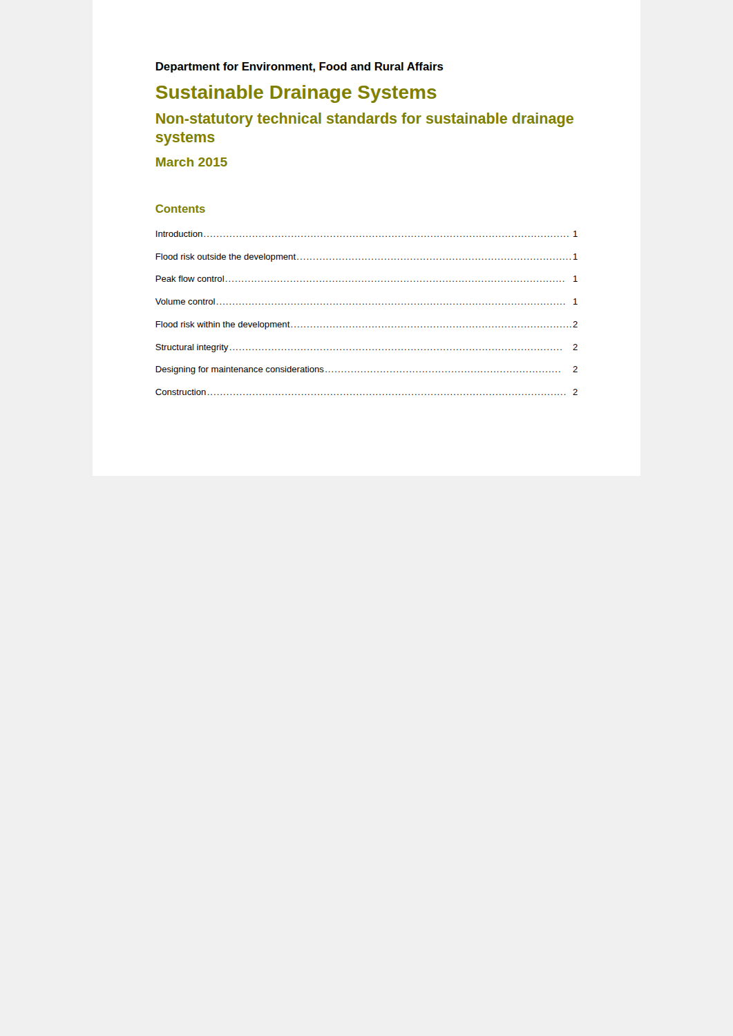Department for Environment, Food and Rural Affairs
Sustainable Drainage Systems
Non-statutory technical standards for sustainable drainage systems
March 2015
Contents
Introduction ................................................................................................................. 1
Flood risk outside the development ..................................................................................... 1
Peak flow control ......................................................................................................... 1
Volume control ............................................................................................................ 1
Flood risk within the development ....................................................................................... 2
Structural integrity ....................................................................................................... 2
Designing for maintenance considerations ......................................................................... 2
Construction ............................................................................................................... 2